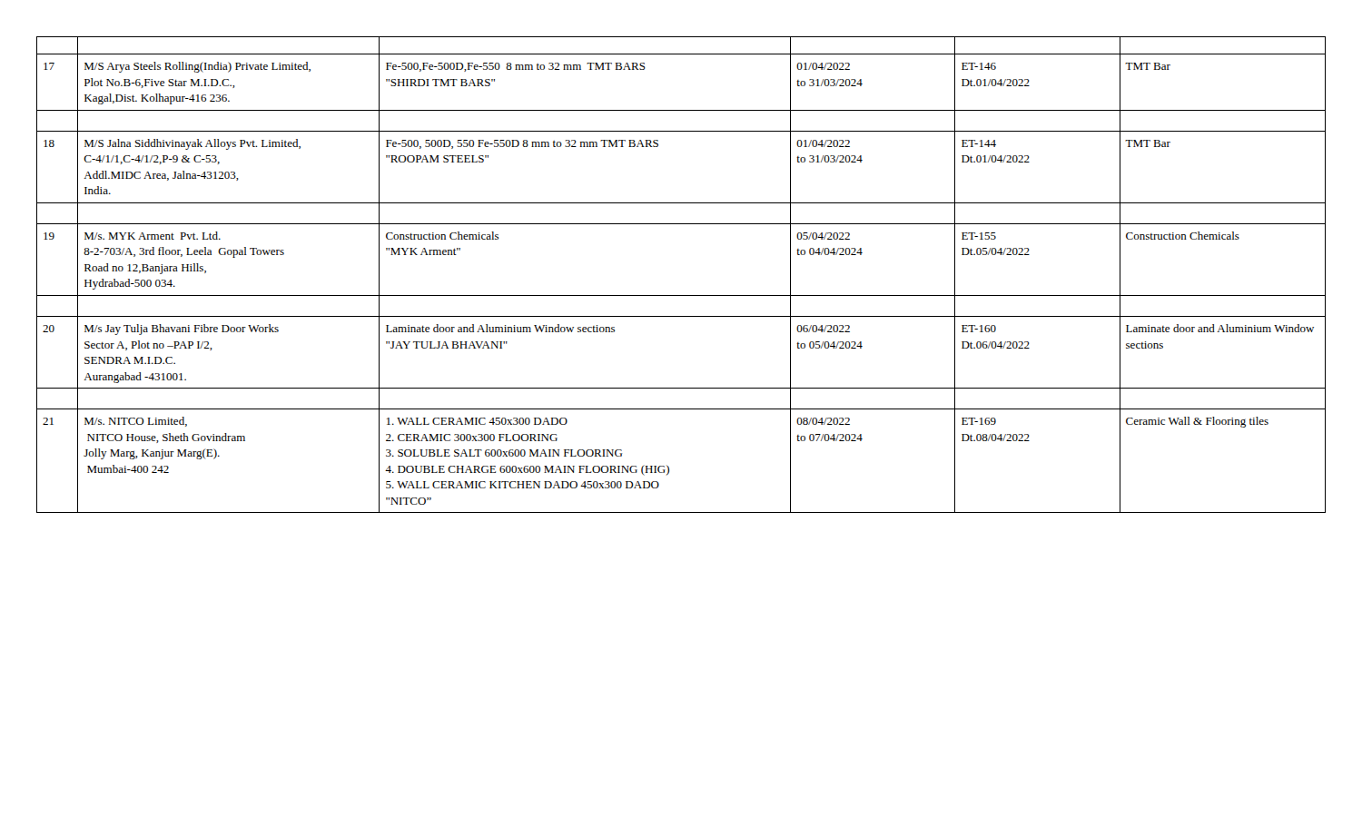| 17 | M/S Arya Steels Rolling(India) Private Limited, Plot No.B-6,Five Star M.I.D.C., Kagal,Dist. Kolhapur-416 236. | Fe-500,Fe-500D,Fe-550 8 mm to 32 mm TMT BARS "SHIRDI TMT BARS" | 01/04/2022 to 31/03/2024 | ET-146 Dt.01/04/2022 | TMT Bar |
| 18 | M/S Jalna Siddhivinayak Alloys Pvt. Limited, C-4/1/1,C-4/1/2,P-9 & C-53, Addl.MIDC Area, Jalna-431203, India. | Fe-500, 500D, 550 Fe-550D 8 mm to 32 mm TMT BARS "ROOPAM STEELS" | 01/04/2022 to 31/03/2024 | ET-144 Dt.01/04/2022 | TMT Bar |
| 19 | M/s. MYK Arment Pvt. Ltd. 8-2-703/A, 3rd floor, Leela Gopal Towers Road no 12,Banjara Hills, Hydrabad-500 034. | Construction Chemicals "MYK Arment" | 05/04/2022 to 04/04/2024 | ET-155 Dt.05/04/2022 | Construction Chemicals |
| 20 | M/s Jay Tulja Bhavani Fibre Door Works Sector A, Plot no –PAP I/2, SENDRA M.I.D.C. Aurangabad -431001. | Laminate door and Aluminium Window sections "JAY TULJA BHAVANI" | 06/04/2022 to 05/04/2024 | ET-160 Dt.06/04/2022 | Laminate door and Aluminium Window sections |
| 21 | M/s. NITCO Limited, NITCO House, Sheth Govindram Jolly Marg, Kanjur Marg(E). Mumbai-400 242 | 1. WALL CERAMIC 450x300 DADO 2. CERAMIC 300x300 FLOORING 3. SOLUBLE SALT 600x600 MAIN FLOORING 4. DOUBLE CHARGE 600x600 MAIN FLOORING (HIG) 5. WALL CERAMIC KITCHEN DADO 450x300 DADO "NITCO” | 08/04/2022 to 07/04/2024 | ET-169 Dt.08/04/2022 | Ceramic Wall & Flooring tiles |